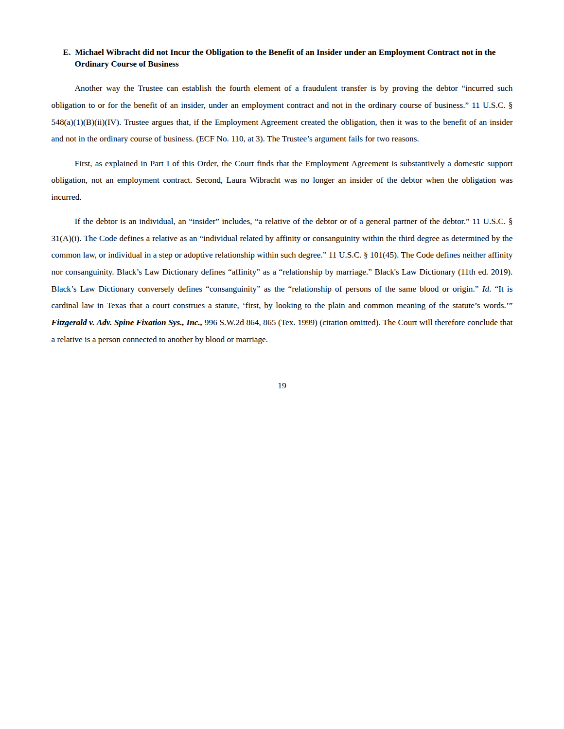E. Michael Wibracht did not Incur the Obligation to the Benefit of an Insider under an Employment Contract not in the Ordinary Course of Business
Another way the Trustee can establish the fourth element of a fraudulent transfer is by proving the debtor “incurred such obligation to or for the benefit of an insider, under an employment contract and not in the ordinary course of business.” 11 U.S.C. § 548(a)(1)(B)(ii)(IV). Trustee argues that, if the Employment Agreement created the obligation, then it was to the benefit of an insider and not in the ordinary course of business. (ECF No. 110, at 3). The Trustee’s argument fails for two reasons.
First, as explained in Part I of this Order, the Court finds that the Employment Agreement is substantively a domestic support obligation, not an employment contract. Second, Laura Wibracht was no longer an insider of the debtor when the obligation was incurred.
If the debtor is an individual, an “insider” includes, “a relative of the debtor or of a general partner of the debtor.” 11 U.S.C. § 31(A)(i). The Code defines a relative as an “individual related by affinity or consanguinity within the third degree as determined by the common law, or individual in a step or adoptive relationship within such degree.” 11 U.S.C. § 101(45). The Code defines neither affinity nor consanguinity. Black’s Law Dictionary defines “affinity” as a “relationship by marriage.” Black's Law Dictionary (11th ed. 2019). Black’s Law Dictionary conversely defines “consanguinity” as the “relationship of persons of the same blood or origin.” Id. “It is cardinal law in Texas that a court construes a statute, ‘first, by looking to the plain and common meaning of the statute’s words.’” Fitzgerald v. Adv. Spine Fixation Sys., Inc., 996 S.W.2d 864, 865 (Tex. 1999) (citation omitted). The Court will therefore conclude that a relative is a person connected to another by blood or marriage.
19